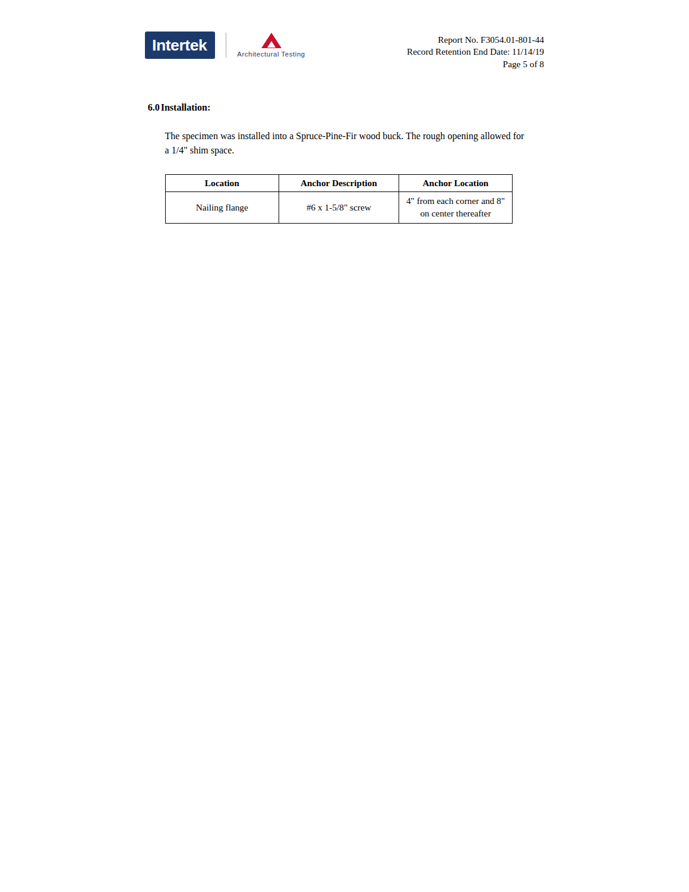Intertek
Architectural Testing
Report No. F3054.01-801-44
Record Retention End Date: 11/14/19
Page 5 of 8
6.0 Installation:
The specimen was installed into a Spruce-Pine-Fir wood buck. The rough opening allowed for a 1/4" shim space.
| Location | Anchor Description | Anchor Location |
| --- | --- | --- |
| Nailing flange | #6 x 1-5/8" screw | 4" from each corner and 8" on center thereafter |